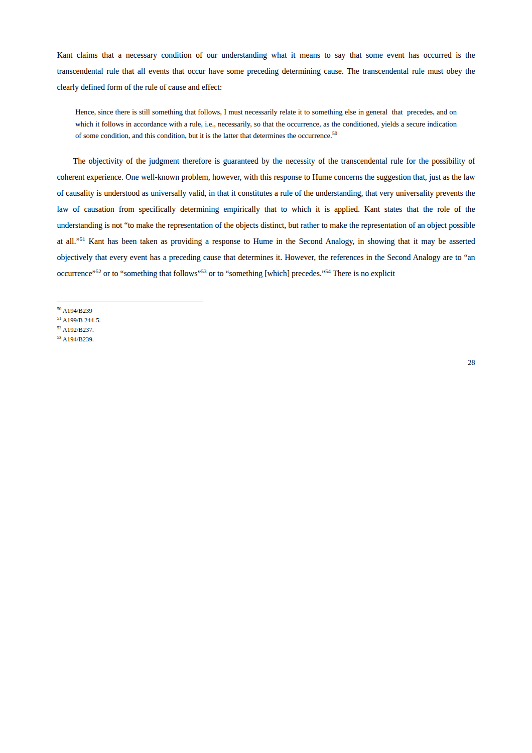Kant claims that a necessary condition of our understanding what it means to say that some event has occurred is the transcendental rule that all events that occur have some preceding determining cause. The transcendental rule must obey the clearly defined form of the rule of cause and effect:
Hence, since there is still something that follows, I must necessarily relate it to something else in general that precedes, and on which it follows in accordance with a rule, i.e., necessarily, so that the occurrence, as the conditioned, yields a secure indication of some condition, and this condition, but it is the latter that determines the occurrence.50
The objectivity of the judgment therefore is guaranteed by the necessity of the transcendental rule for the possibility of coherent experience. One well-known problem, however, with this response to Hume concerns the suggestion that, just as the law of causality is understood as universally valid, in that it constitutes a rule of the understanding, that very universality prevents the law of causation from specifically determining empirically that to which it is applied. Kant states that the role of the understanding is not “to make the representation of the objects distinct, but rather to make the representation of an object possible at all.”51 Kant has been taken as providing a response to Hume in the Second Analogy, in showing that it may be asserted objectively that every event has a preceding cause that determines it. However, the references in the Second Analogy are to “an occurrence”52 or to “something that follows”53 or to “something [which] precedes.”54 There is no explicit
50 A194/B239
51 A199/B 244-5.
52 A192/B237.
53 A194/B239.
28